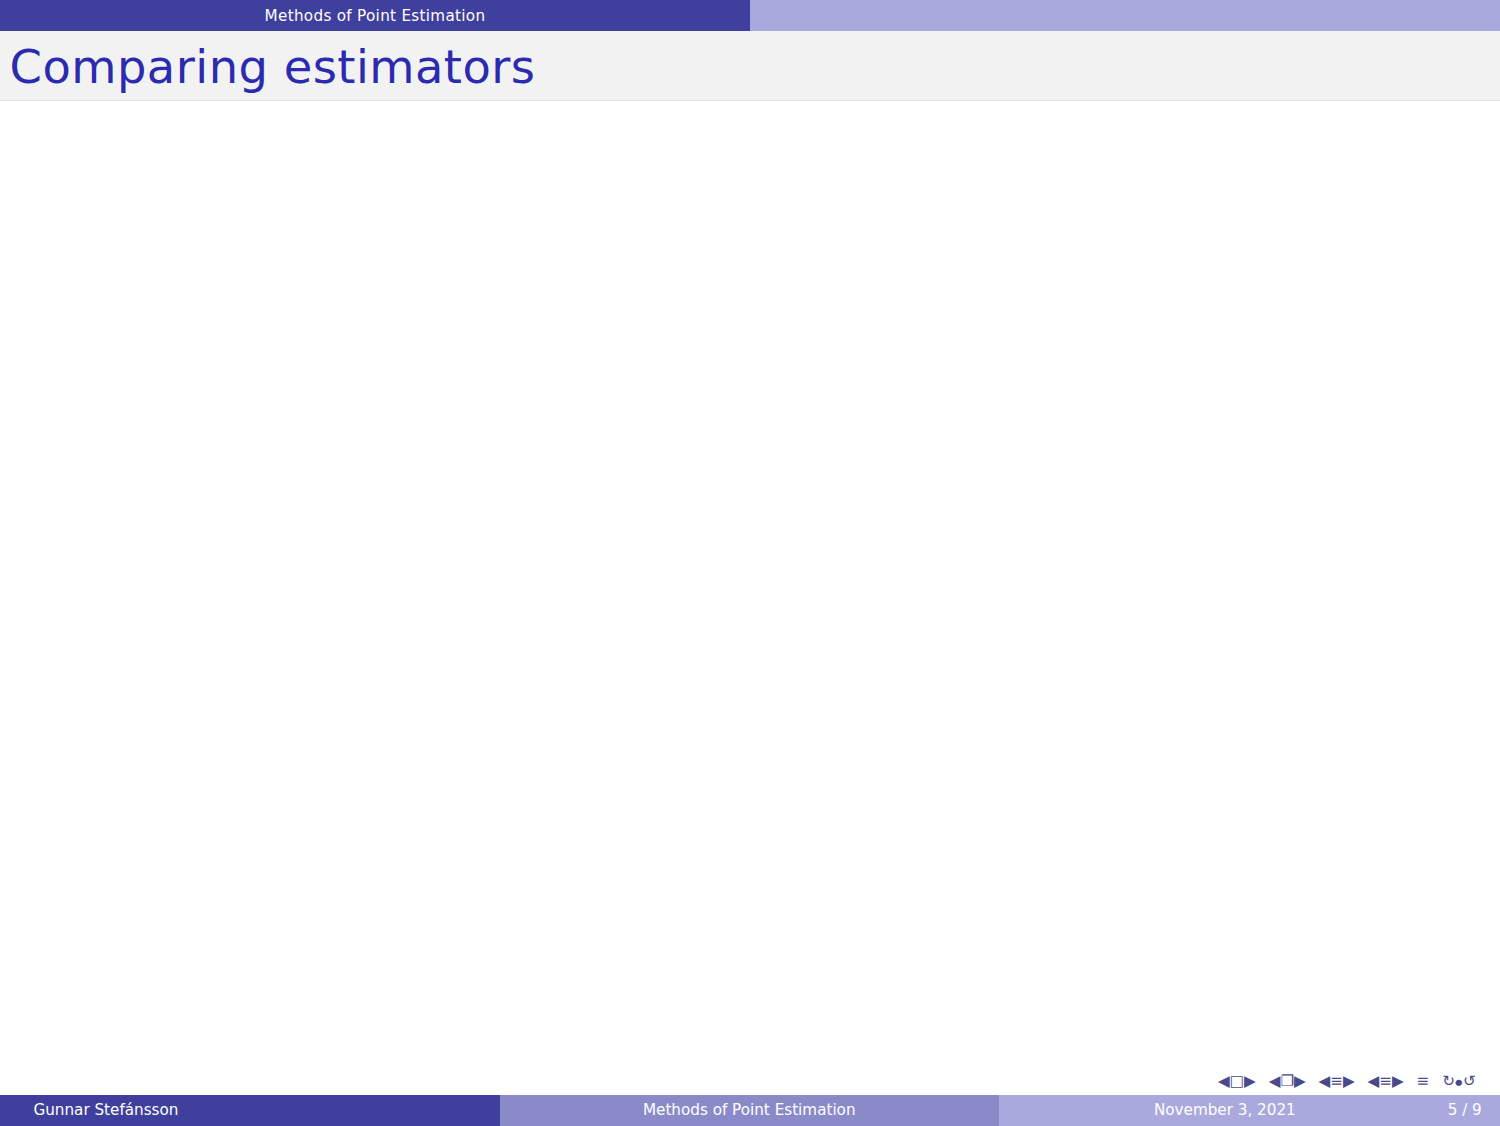Methods of Point Estimation
Comparing estimators
◀□▶ ◀❐▶ ◀≡▶ ◀≡▶ ≡ ↻⦁↺
Gunnar Stefánsson
Methods of Point Estimation
November 3, 2021 5 / 9